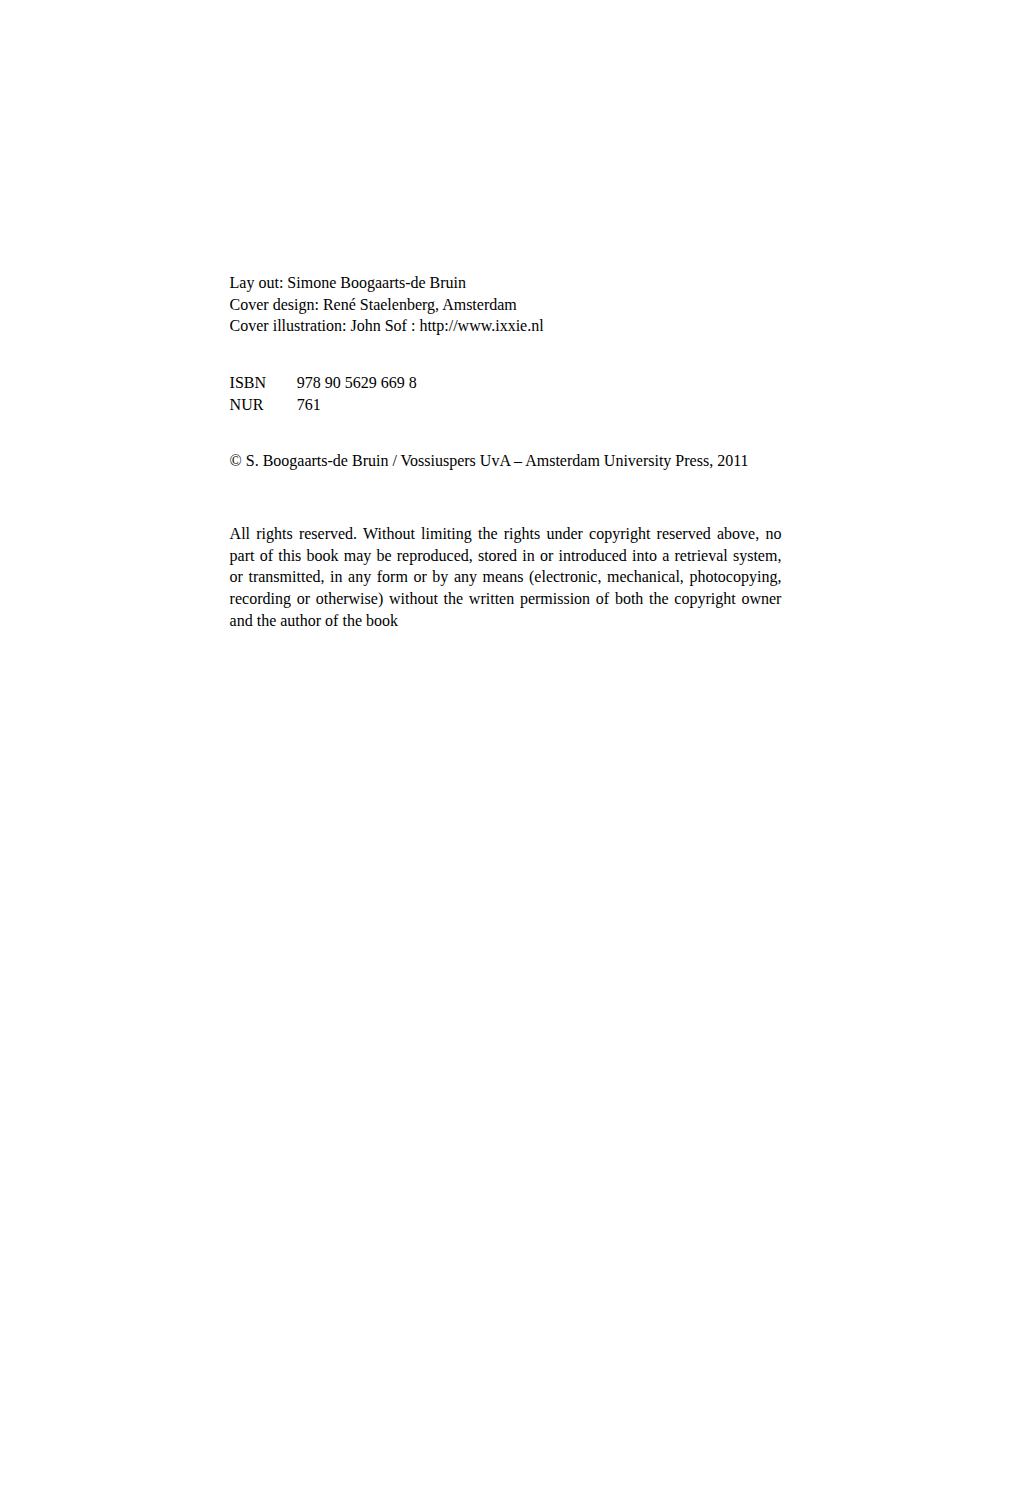Lay out: Simone Boogaarts-de Bruin
Cover design: René Staelenberg, Amsterdam
Cover illustration: John Sof : http://www.ixxie.nl
| ISBN | 978 90 5629 669 8 |
| NUR | 761 |
© S. Boogaarts-de Bruin / Vossiuspers UvA – Amsterdam University Press, 2011
All rights reserved. Without limiting the rights under copyright reserved above, no part of this book may be reproduced, stored in or introduced into a retrieval system, or transmitted, in any form or by any means (electronic, mechanical, photocopying, recording or otherwise) without the written permission of both the copyright owner and the author of the book